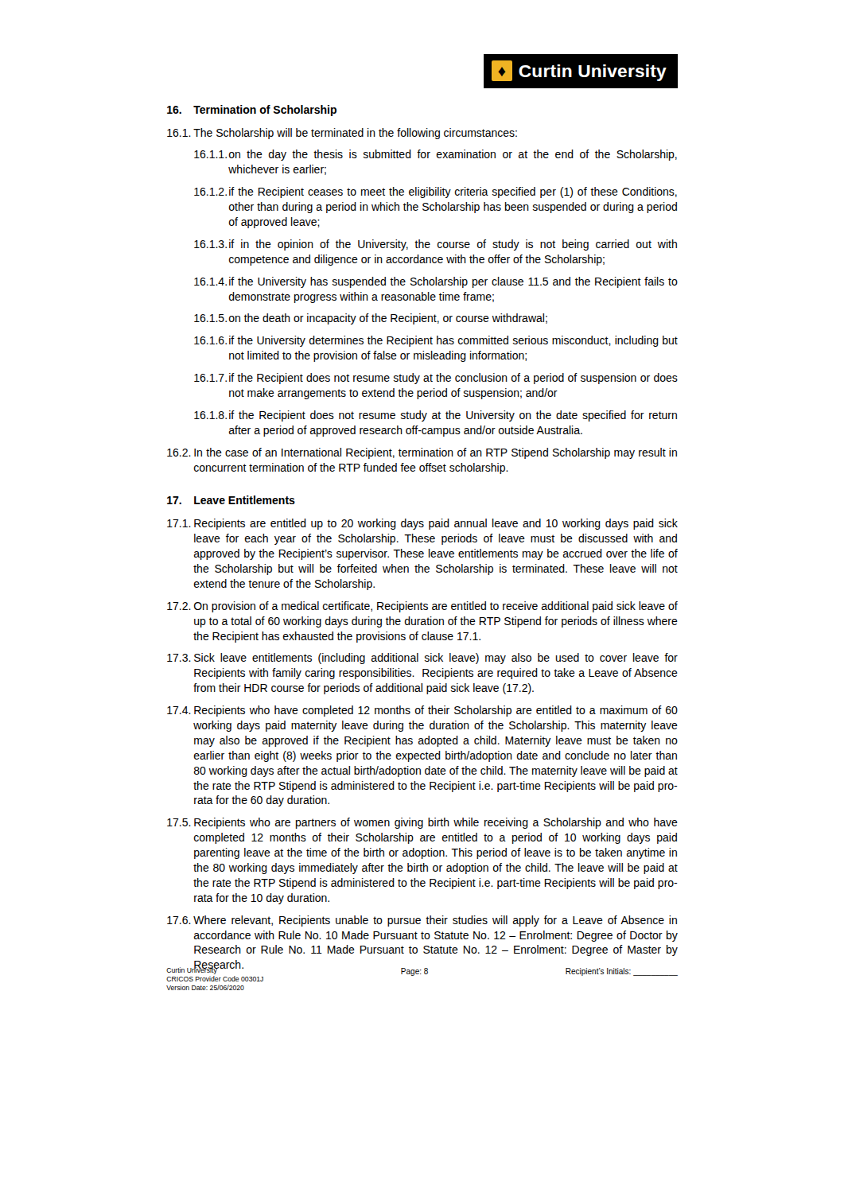♦Curtin University
16.
Termination of Scholarship
16.1.
The Scholarship will be terminated in the following circumstances:
16.1.1.
on the day the thesis is submitted for examination or at the end of the Scholarship, whichever is earlier;
16.1.2.
if the Recipient ceases to meet the eligibility criteria specified per (1) of these Conditions, other than during a period in which the Scholarship has been suspended or during a period of approved leave;
16.1.3.
if in the opinion of the University, the course of study is not being carried out with competence and diligence or in accordance with the offer of the Scholarship;
16.1.4.
if the University has suspended the Scholarship per clause 11.5 and the Recipient fails to demonstrate progress within a reasonable time frame;
16.1.5.
on the death or incapacity of the Recipient, or course withdrawal;
16.1.6.
if the University determines the Recipient has committed serious misconduct, including but not limited to the provision of false or misleading information;
16.1.7.
if the Recipient does not resume study at the conclusion of a period of suspension or does not make arrangements to extend the period of suspension; and/or
16.1.8.
if the Recipient does not resume study at the University on the date specified for return after a period of approved research off-campus and/or outside Australia.
16.2.
In the case of an International Recipient, termination of an RTP Stipend Scholarship may result in concurrent termination of the RTP funded fee offset scholarship.
17.
Leave Entitlements
17.1.
Recipients are entitled up to 20 working days paid annual leave and 10 working days paid sick leave for each year of the Scholarship. These periods of leave must be discussed with and approved by the Recipient’s supervisor. These leave entitlements may be accrued over the life of the Scholarship but will be forfeited when the Scholarship is terminated. These leave will not extend the tenure of the Scholarship.
17.2.
On provision of a medical certificate, Recipients are entitled to receive additional paid sick leave of up to a total of 60 working days during the duration of the RTP Stipend for periods of illness where the Recipient has exhausted the provisions of clause 17.1.
17.3.
Sick leave entitlements (including additional sick leave) may also be used to cover leave for Recipients with family caring responsibilities. Recipients are required to take a Leave of Absence from their HDR course for periods of additional paid sick leave (17.2).
17.4.
Recipients who have completed 12 months of their Scholarship are entitled to a maximum of 60 working days paid maternity leave during the duration of the Scholarship. This maternity leave may also be approved if the Recipient has adopted a child. Maternity leave must be taken no earlier than eight (8) weeks prior to the expected birth/adoption date and conclude no later than 80 working days after the actual birth/adoption date of the child. The maternity leave will be paid at the rate the RTP Stipend is administered to the Recipient i.e. part-time Recipients will be paid pro-rata for the 60 day duration.
17.5.
Recipients who are partners of women giving birth while receiving a Scholarship and who have completed 12 months of their Scholarship are entitled to a period of 10 working days paid parenting leave at the time of the birth or adoption. This period of leave is to be taken anytime in the 80 working days immediately after the birth or adoption of the child. The leave will be paid at the rate the RTP Stipend is administered to the Recipient i.e. part-time Recipients will be paid pro-rata for the 10 day duration.
17.6.
Where relevant, Recipients unable to pursue their studies will apply for a Leave of Absence in accordance with Rule No. 10 Made Pursuant to Statute No. 12 – Enrolment: Degree of Doctor by Research or Rule No. 11 Made Pursuant to Statute No. 12 – Enrolment: Degree of Master by Research.
Curtin University
CRICOS Provider Code 00301J
Version Date: 25/06/2020
Recipient’s Initials: __________
Page: 8